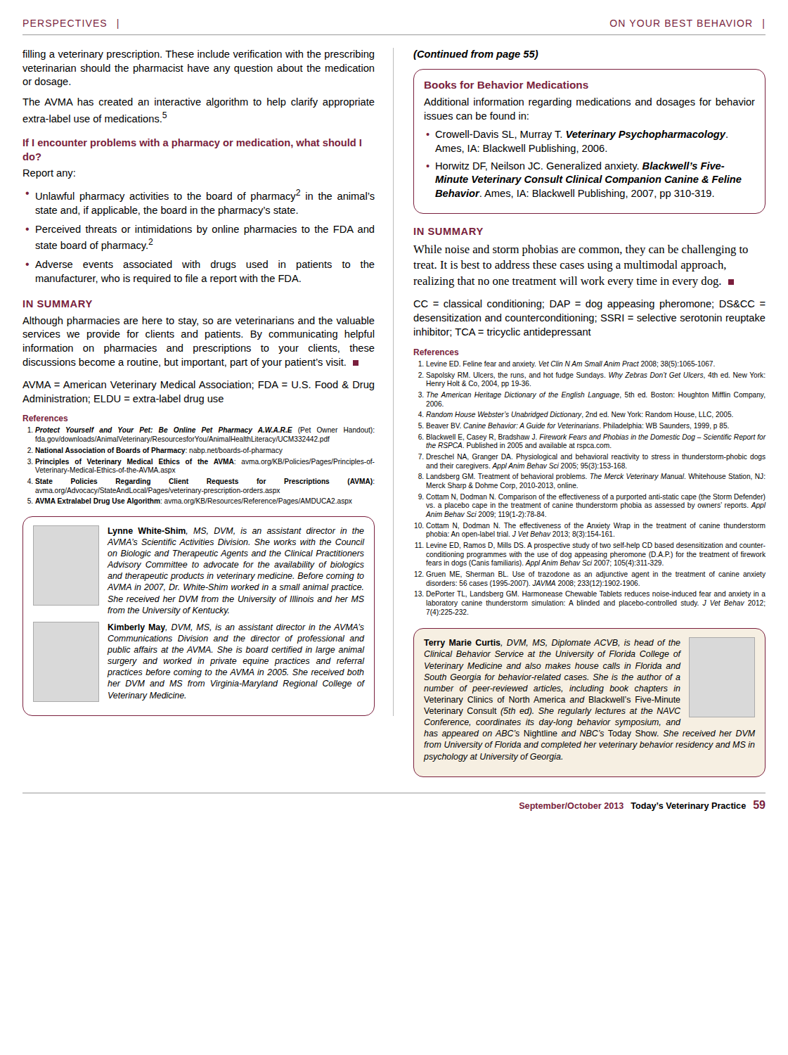PERSPECTIVES | ON YOUR BEST BEHAVIOR |
filling a veterinary prescription. These include verification with the prescribing veterinarian should the pharmacist have any question about the medication or dosage.
The AVMA has created an interactive algorithm to help clarify appropriate extra-label use of medications.5
If I encounter problems with a pharmacy or medication, what should I do?
Report any:
Unlawful pharmacy activities to the board of pharmacy2 in the animal’s state and, if applicable, the board in the pharmacy’s state.
Perceived threats or intimidations by online pharmacies to the FDA and state board of pharmacy.2
Adverse events associated with drugs used in patients to the manufacturer, who is required to file a report with the FDA.
IN SUMMARY
Although pharmacies are here to stay, so are veterinarians and the valuable services we provide for clients and patients. By communicating helpful information on pharmacies and prescriptions to your clients, these discussions become a routine, but important, part of your patient’s visit.
AVMA = American Veterinary Medical Association; FDA = U.S. Food & Drug Administration; ELDU = extra-label drug use
References
Protect Yourself and Your Pet: Be Online Pet Pharmacy A.W.A.R.E (Pet Owner Handout): fda.gov/downloads/AnimalVeterinary/ResourcesforYou/AnimalHealthLiteracy/UCM332442.pdf
National Association of Boards of Pharmacy: nabp.net/boards-of-pharmacy
Principles of Veterinary Medical Ethics of the AVMA: avma.org/KB/Policies/Pages/Principles-of-Veterinary-Medical-Ethics-of-the-AVMA.aspx
State Policies Regarding Client Requests for Prescriptions (AVMA): avma.org/Advocacy/StateAndLocal/Pages/veterinary-prescription-orders.aspx
AVMA Extralabel Drug Use Algorithm: avma.org/KB/Resources/Reference/Pages/AMDUCA2.aspx
Lynne White-Shim, MS, DVM, is an assistant director in the AVMA’s Scientific Activities Division. She works with the Council on Biologic and Therapeutic Agents and the Clinical Practitioners Advisory Committee to advocate for the availability of biologics and therapeutic products in veterinary medicine. Before coming to AVMA in 2007, Dr. White-Shim worked in a small animal practice. She received her DVM from the University of Illinois and her MS from the University of Kentucky.
Kimberly May, DVM, MS, is an assistant director in the AVMA’s Communications Division and the director of professional and public affairs at the AVMA. She is board certified in large animal surgery and worked in private equine practices and referral practices before coming to the AVMA in 2005. She received both her DVM and MS from Virginia-Maryland Regional College of Veterinary Medicine.
(Continued from page 55)
Books for Behavior Medications
Additional information regarding medications and dosages for behavior issues can be found in:
Crowell-Davis SL, Murray T. Veterinary Psychopharmacology. Ames, IA: Blackwell Publishing, 2006.
Horwitz DF, Neilson JC. Generalized anxiety. Blackwell’s Five-Minute Veterinary Consult Clinical Companion Canine & Feline Behavior. Ames, IA: Blackwell Publishing, 2007, pp 310-319.
IN SUMMARY
While noise and storm phobias are common, they can be challenging to treat. It is best to address these cases using a multimodal approach, realizing that no one treatment will work every time in every dog.
CC = classical conditioning; DAP = dog appeasing pheromone; DS&CC = desensitization and counterconditioning; SSRI = selective serotonin reuptake inhibitor; TCA = tricyclic antidepressant
References
Levine ED. Feline fear and anxiety. Vet Clin N Am Small Anim Pract 2008; 38(5):1065-1067.
Sapolsky RM. Ulcers, the runs, and hot fudge Sundays. Why Zebras Don’t Get Ulcers, 4th ed. New York: Henry Holt & Co, 2004, pp 19-36.
The American Heritage Dictionary of the English Language, 5th ed. Boston: Houghton Mifflin Company, 2006.
Random House Webster’s Unabridged Dictionary, 2nd ed. New York: Random House, LLC, 2005.
Beaver BV. Canine Behavior: A Guide for Veterinarians. Philadelphia: WB Saunders, 1999, p 85.
Blackwell E, Casey R, Bradshaw J. Firework Fears and Phobias in the Domestic Dog – Scientific Report for the RSPCA. Published in 2005 and available at rspca.com.
Dreschel NA, Granger DA. Physiological and behavioral reactivity to stress in thunderstorm-phobic dogs and their caregivers. Appl Anim Behav Sci 2005; 95(3):153-168.
Landsberg GM. Treatment of behavioral problems. The Merck Veterinary Manual. Whitehouse Station, NJ: Merck Sharp & Dohme Corp, 2010-2013, online.
Cottam N, Dodman N. Comparison of the effectiveness of a purported anti-static cape (the Storm Defender) vs. a placebo cape in the treatment of canine thunderstorm phobia as assessed by owners’ reports. Appl Anim Behav Sci 2009; 119(1-2):78-84.
Cottam N, Dodman N. The effectiveness of the Anxiety Wrap in the treatment of canine thunderstorm phobia: An open-label trial. J Vet Behav 2013; 8(3):154-161.
Levine ED, Ramos D, Mills DS. A prospective study of two self-help CD based desensitization and counter-conditioning programmes with the use of dog appeasing pheromone (D.A.P.) for the treatment of firework fears in dogs (Canis familiaris). Appl Anim Behav Sci 2007; 105(4):311-329.
Gruen ME, Sherman BL. Use of trazodone as an adjunctive agent in the treatment of canine anxiety disorders: 56 cases (1995-2007). JAVMA 2008; 233(12):1902-1906.
DePorter TL, Landsberg GM. Harmonease Chewable Tablets reduces noise-induced fear and anxiety in a laboratory canine thunderstorm simulation: A blinded and placebo-controlled study. J Vet Behav 2012; 7(4):225-232.
Terry Marie Curtis, DVM, MS, Diplomate ACVB, is head of the Clinical Behavior Service at the University of Florida College of Veterinary Medicine and also makes house calls in Florida and South Georgia for behavior-related cases. She is the author of a number of peer-reviewed articles, including book chapters in Veterinary Clinics of North America and Blackwell’s Five-Minute Veterinary Consult (5th ed). She regularly lectures at the NAVC Conference, coordinates its day-long behavior symposium, and has appeared on ABC’s Nightline and NBC’s Today Show. She received her DVM from University of Florida and completed her veterinary behavior residency and MS in psychology at University of Georgia.
September/October 2013 Today’s Veterinary Practice 59